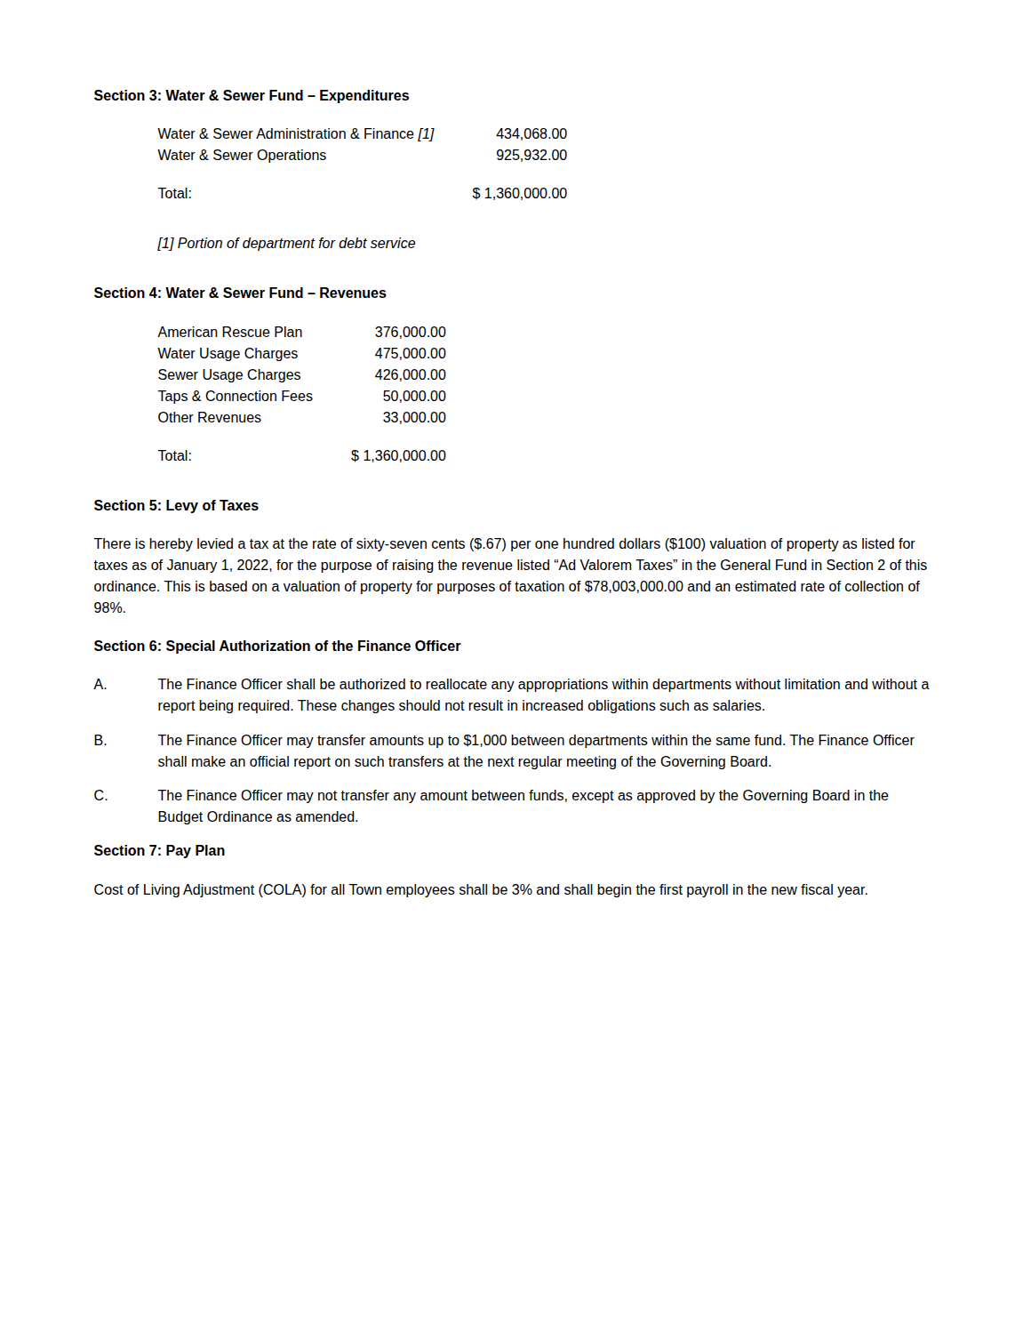Section 3: Water & Sewer Fund – Expenditures
| Water & Sewer Administration & Finance [1] | 434,068.00 |
| Water & Sewer Operations | 925,932.00 |
| Total: | $ 1,360,000.00 |
[1] Portion of department for debt service
Section 4: Water & Sewer Fund – Revenues
| American Rescue Plan | 376,000.00 |
| Water Usage Charges | 475,000.00 |
| Sewer Usage Charges | 426,000.00 |
| Taps & Connection Fees | 50,000.00 |
| Other Revenues | 33,000.00 |
| Total: | $ 1,360,000.00 |
Section 5: Levy of Taxes
There is hereby levied a tax at the rate of sixty-seven cents ($.67) per one hundred dollars ($100) valuation of property as listed for taxes as of January 1, 2022, for the purpose of raising the revenue listed “Ad Valorem Taxes” in the General Fund in Section 2 of this ordinance. This is based on a valuation of property for purposes of taxation of $78,003,000.00 and an estimated rate of collection of 98%.
Section 6: Special Authorization of the Finance Officer
| A. | The Finance Officer shall be authorized to reallocate any appropriations within departments without limitation and without a report being required. These changes should not result in increased obligations such as salaries. |
| B. | The Finance Officer may transfer amounts up to $1,000 between departments within the same fund. The Finance Officer shall make an official report on such transfers at the next regular meeting of the Governing Board. |
| C. | The Finance Officer may not transfer any amount between funds, except as approved by the Governing Board in the Budget Ordinance as amended. |
Section 7: Pay Plan
Cost of Living Adjustment (COLA) for all Town employees shall be 3% and shall begin the first payroll in the new fiscal year.